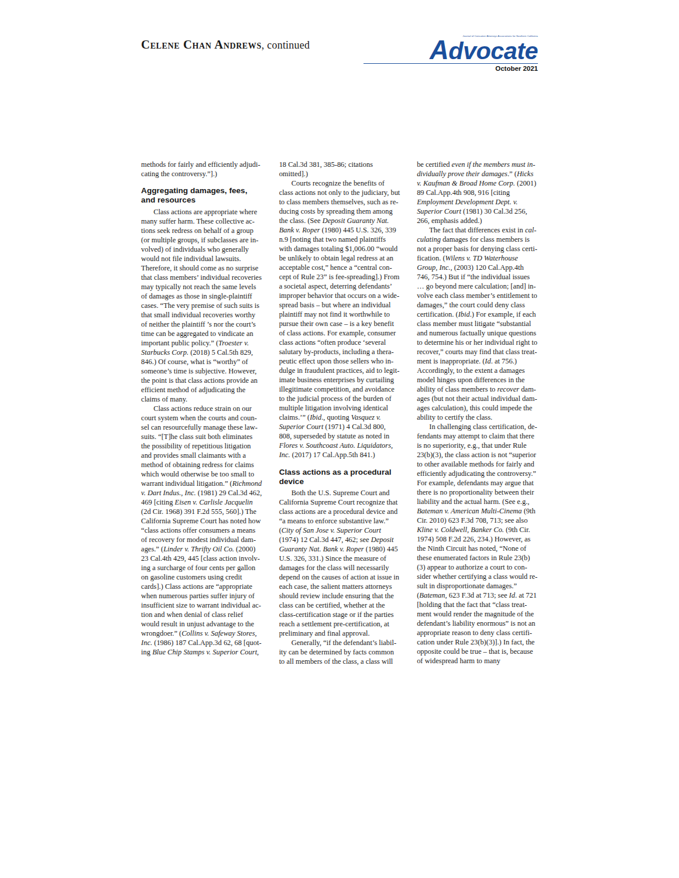Celene Chan Andrews, continued
Journal of Consumer Attorneys Associations for Southern California
Advocate
October 2021
methods for fairly and efficiently adjudicating the controversy.”].)
Aggregating damages, fees, and resources
Class actions are appropriate where many suffer harm. These collective actions seek redress on behalf of a group (or multiple groups, if subclasses are involved) of individuals who generally would not file individual lawsuits. Therefore, it should come as no surprise that class members’ individual recoveries may typically not reach the same levels of damages as those in single-plaintiff cases. “The very premise of such suits is that small individual recoveries worthy of neither the plaintiff ’s nor the court’s time can be aggregated to vindicate an important public policy.” (Troester v. Starbucks Corp. (2018) 5 Cal.5th 829, 846.) Of course, what is “worthy” of someone’s time is subjective. However, the point is that class actions provide an efficient method of adjudicating the claims of many.
Class actions reduce strain on our court system when the courts and counsel can resourcefully manage these lawsuits. “[T]he class suit both eliminates the possibility of repetitious litigation and provides small claimants with a method of obtaining redress for claims which would otherwise be too small to warrant individual litigation.” (Richmond v. Dart Indus., Inc. (1981) 29 Cal.3d 462, 469 [citing Eisen v. Carlisle Jacquelin (2d Cir. 1968) 391 F.2d 555, 560].) The California Supreme Court has noted how “class actions offer consumers a means of recovery for modest individual damages.” (Linder v. Thrifty Oil Co. (2000) 23 Cal.4th 429, 445 [class action involving a surcharge of four cents per gallon on gasoline customers using credit cards].) Class actions are “appropriate when numerous parties suffer injury of insufficient size to warrant individual action and when denial of class relief would result in unjust advantage to the wrongdoer.” (Collins v. Safeway Stores, Inc. (1986) 187 Cal.App.3d 62, 68 [quoting Blue Chip Stamps v. Superior Court, 18 Cal.3d 381, 385-86; citations omitted].)
Courts recognize the benefits of class actions not only to the judiciary, but to class members themselves, such as reducing costs by spreading them among the class. (See Deposit Guaranty Nat. Bank v. Roper (1980) 445 U.S. 326, 339 n.9 [noting that two named plaintiffs with damages totaling $1,006.00 “would be unlikely to obtain legal redress at an acceptable cost,” hence a “central concept of Rule 23” is fee-spreading].) From a societal aspect, deterring defendants’ improper behavior that occurs on a widespread basis – but where an individual plaintiff may not find it worthwhile to pursue their own case – is a key benefit of class actions. For example, consumer class actions “often produce ‘several salutary by-products, including a therapeutic effect upon those sellers who indulge in fraudulent practices, aid to legitimate business enterprises by curtailing illegitimate competition, and avoidance to the judicial process of the burden of multiple litigation involving identical claims.’” (Ibid., quoting Vasquez v. Superior Court (1971) 4 Cal.3d 800, 808, superseded by statute as noted in Flores v. Southcoast Auto. Liquidators, Inc. (2017) 17 Cal.App.5th 841.)
Class actions as a procedural device
Both the U.S. Supreme Court and California Supreme Court recognize that class actions are a procedural device and “a means to enforce substantive law.” (City of San Jose v. Superior Court (1974) 12 Cal.3d 447, 462; see Deposit Guaranty Nat. Bank v. Roper (1980) 445 U.S. 326, 331.) Since the measure of damages for the class will necessarily depend on the causes of action at issue in each case, the salient matters attorneys should review include ensuring that the class can be certified, whether at the class-certification stage or if the parties reach a settlement pre-certification, at preliminary and final approval.
Generally, “if the defendant’s liability can be determined by facts common to all members of the class, a class will be certified even if the members must individually prove their damages.” (Hicks v. Kaufman & Broad Home Corp. (2001) 89 Cal.App.4th 908, 916 [citing Employment Development Dept. v. Superior Court (1981) 30 Cal.3d 256, 266, emphasis added.)
The fact that differences exist in calculating damages for class members is not a proper basis for denying class certification. (Wilens v. TD Waterhouse Group, Inc., (2003) 120 Cal.App.4th 746, 754.) But if “the individual issues … go beyond mere calculation; [and] involve each class member’s entitlement to damages,” the court could deny class certification. (Ibid.) For example, if each class member must litigate “substantial and numerous factually unique questions to determine his or her individual right to recover,” courts may find that class treatment is inappropriate. (Id. at 756.) Accordingly, to the extent a damages model hinges upon differences in the ability of class members to recover damages (but not their actual individual damages calculation), this could impede the ability to certify the class.
In challenging class certification, defendants may attempt to claim that there is no superiority, e.g., that under Rule 23(b)(3), the class action is not “superior to other available methods for fairly and efficiently adjudicating the controversy.” For example, defendants may argue that there is no proportionality between their liability and the actual harm. (See e.g., Bateman v. American Multi-Cinema (9th Cir. 2010) 623 F.3d 708, 713; see also Kline v. Coldwell, Banker Co. (9th Cir. 1974) 508 F.2d 226, 234.) However, as the Ninth Circuit has noted, “None of these enumerated factors in Rule 23(b)(3) appear to authorize a court to consider whether certifying a class would result in disproportionate damages.” (Bateman, 623 F.3d at 713; see Id. at 721 [holding that the fact that “class treatment would render the magnitude of the defendant’s liability enormous” is not an appropriate reason to deny class certification under Rule 23(b)(3)].) In fact, the opposite could be true – that is, because of widespread harm to many